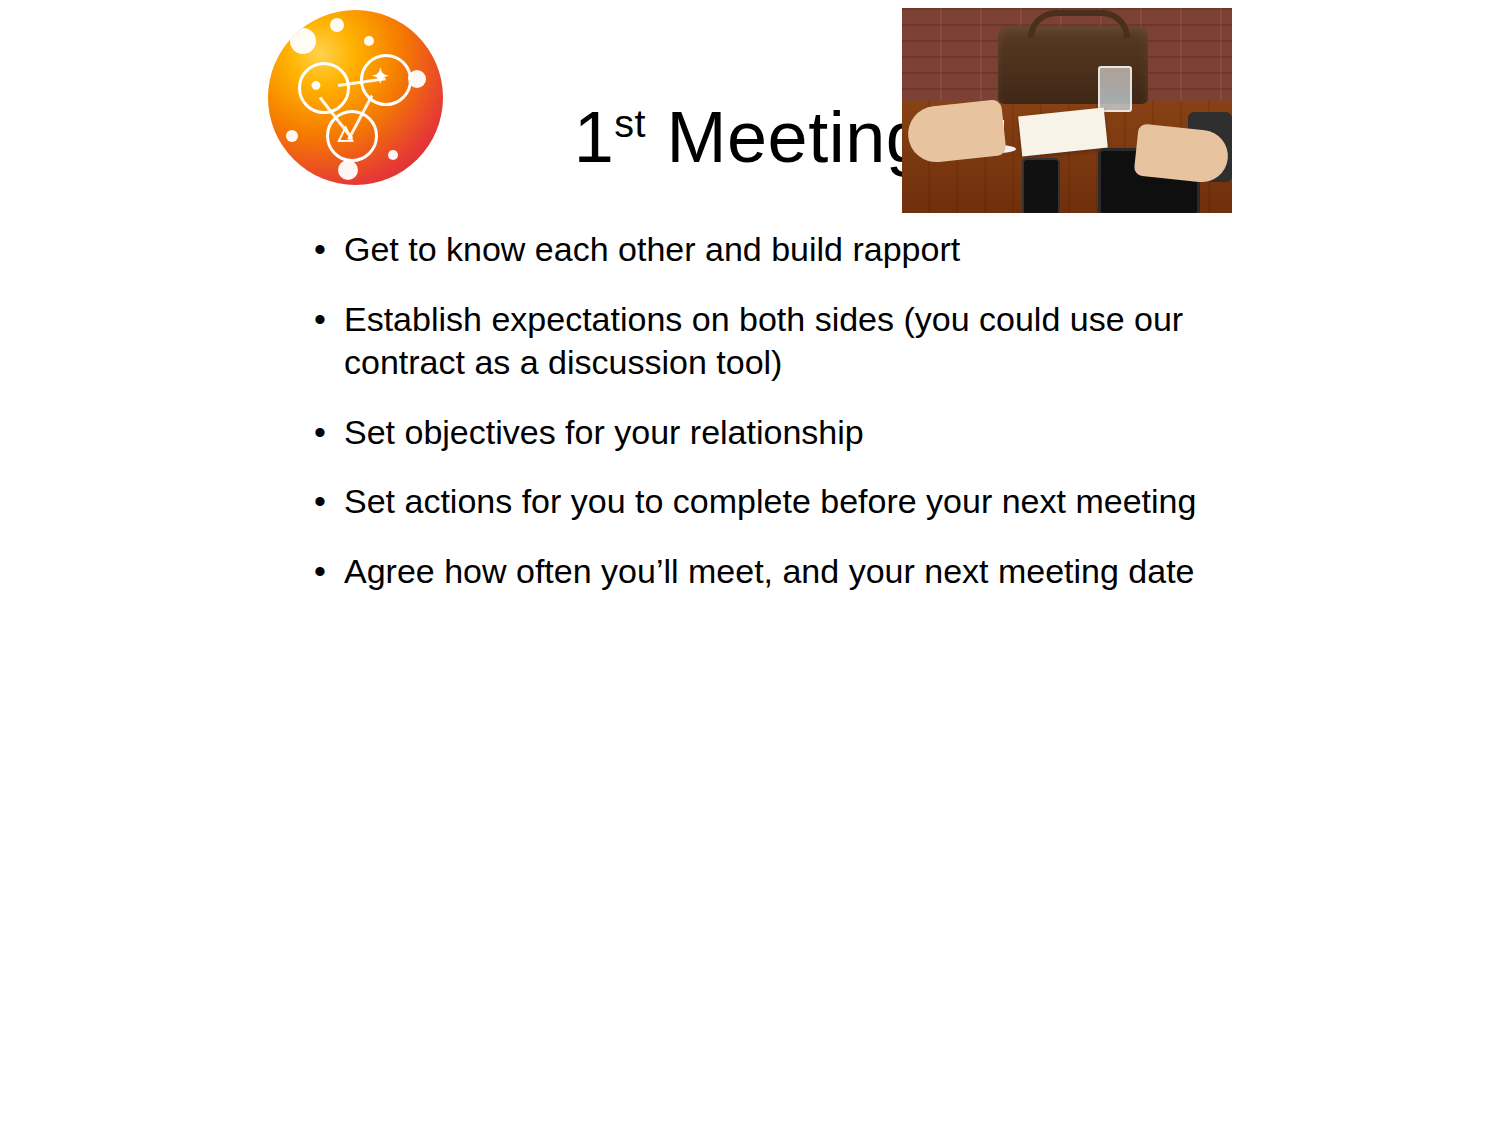● ✦ △
1st Meeting
Get to know each other and build rapport
Establish expectations on both sides (you could use our contract as a discussion tool)
Set objectives for your relationship
Set actions for you to complete before your next meeting
Agree how often you’ll meet, and your next meeting date